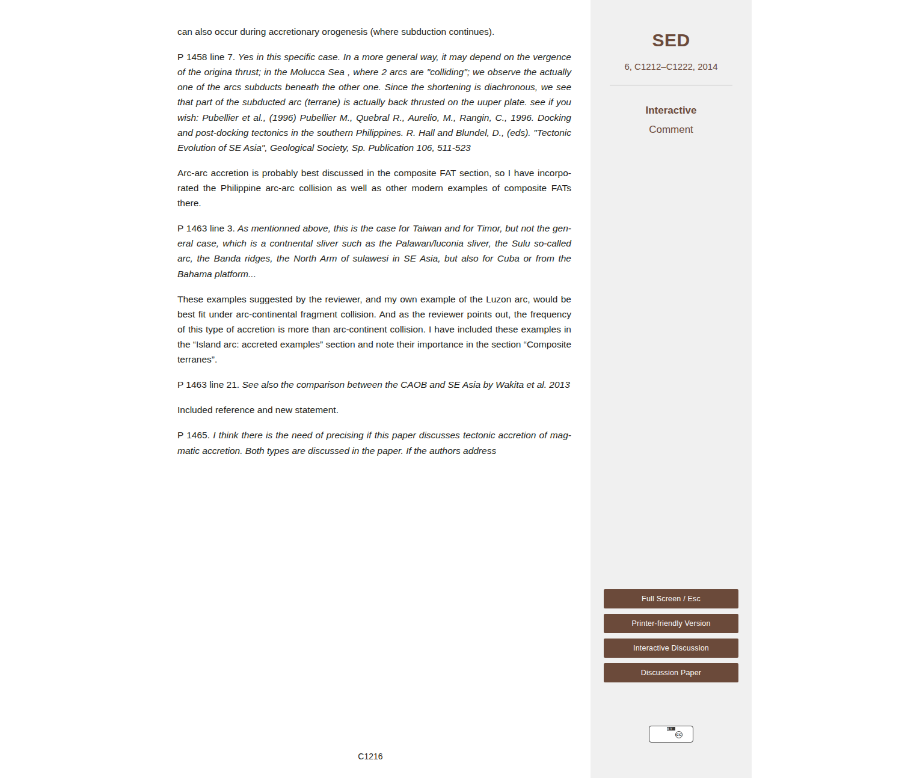SED
6, C1212–C1222, 2014
Interactive Comment
Full Screen / Esc Printer-friendly Version Interactive Discussion Discussion Paper
cc i BY
can also occur during accretionary orogenesis (where subduction continues).
P 1458 line 7. Yes in this specific case. In a more general way, it may depend on the vergence of the origina thrust; in the Molucca Sea , where 2 arcs are "colliding"; we observe the actually one of the arcs subducts beneath the other one. Since the shortening is diachronous, we see that part of the subducted arc (terrane) is actually back thrusted on the uuper plate. see if you wish: Pubellier et al., (1996) Pubellier M., Quebral R., Aurelio, M., Rangin, C., 1996. Docking and post-docking tectonics in the southern Philippines. R. Hall and Blundel, D., (eds). "Tectonic Evolution of SE Asia", Geological Society, Sp. Publication 106, 511-523
Arc-arc accretion is probably best discussed in the composite FAT section, so I have incorporated the Philippine arc-arc collision as well as other modern examples of composite FATs there.
P 1463 line 3. As mentionned above, this is the case for Taiwan and for Timor, but not the general case, which is a contnental sliver such as the Palawan/luconia sliver, the Sulu so-called arc, the Banda ridges, the North Arm of sulawesi in SE Asia, but also for Cuba or from the Bahama platform...
These examples suggested by the reviewer, and my own example of the Luzon arc, would be best fit under arc-continental fragment collision. And as the reviewer points out, the frequency of this type of accretion is more than arc-continent collision. I have included these examples in the “Island arc: accreted examples” section and note their importance in the section “Composite terranes”.
P 1463 line 21. See also the comparison between the CAOB and SE Asia by Wakita et al. 2013
Included reference and new statement.
P 1465. I think there is the need of precising if this paper discusses tectonic accretion of magmatic accretion. Both types are discussed in the paper. If the authors address
C1216